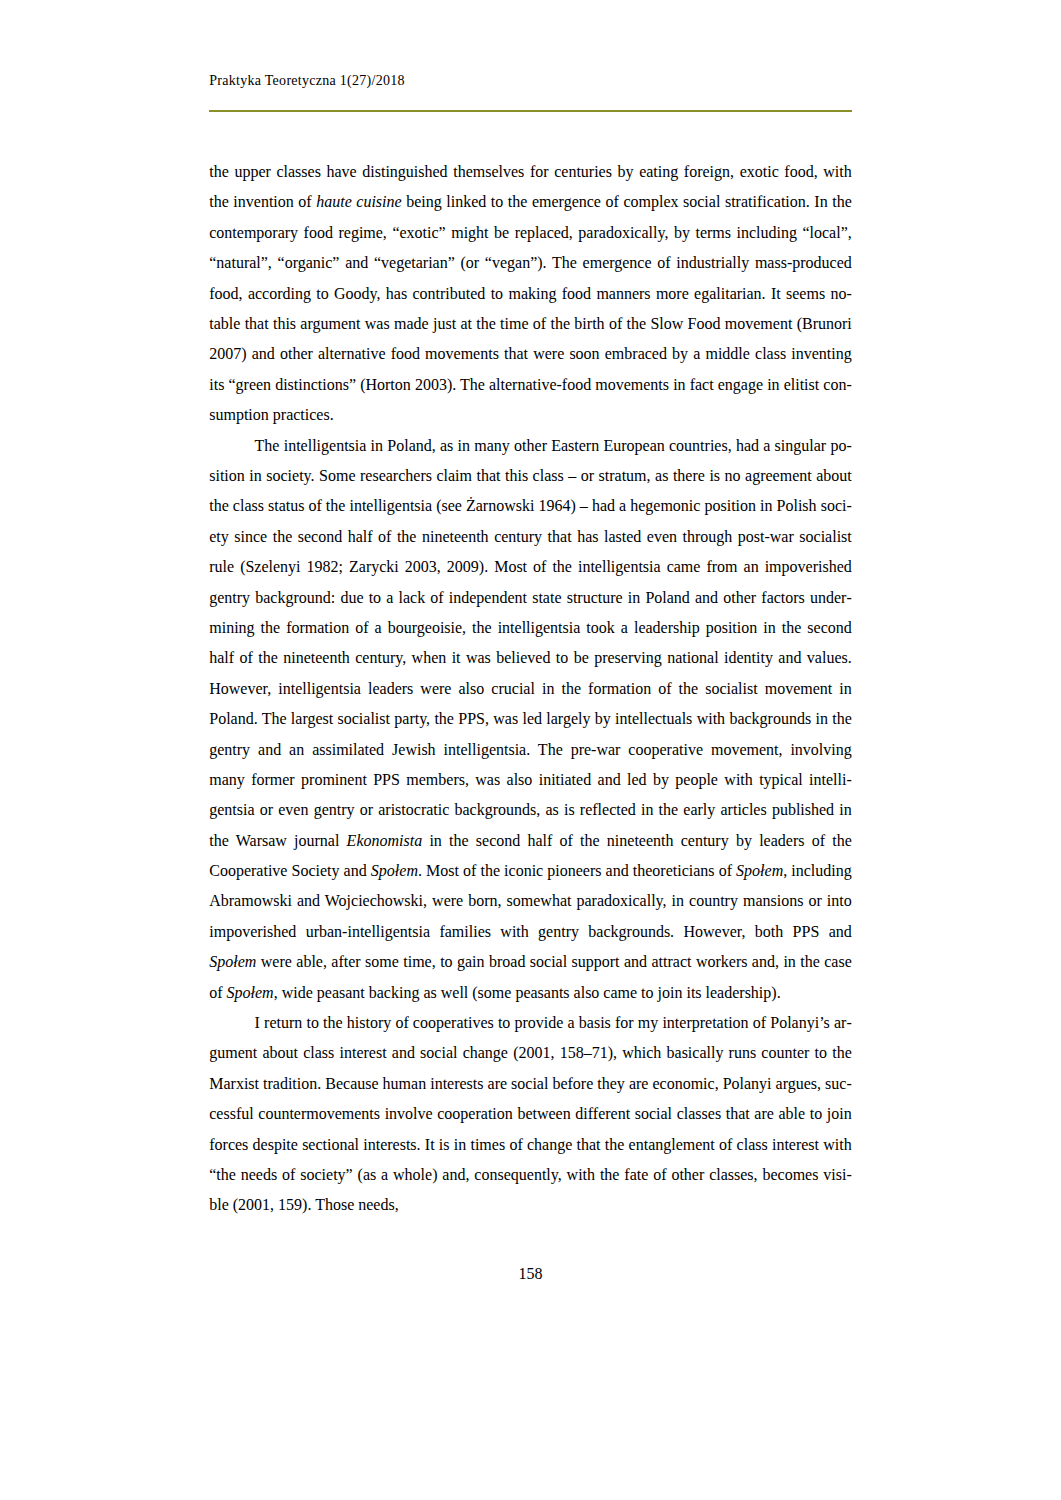Praktyka Teoretyczna 1(27)/2018
the upper classes have distinguished themselves for centuries by eating foreign, exotic food, with the invention of haute cuisine being linked to the emergence of complex social stratification. In the contemporary food regime, “exotic” might be replaced, paradoxically, by terms including “local”, “natural”, “organic” and “vegetarian” (or “vegan”). The emergence of industrially mass-produced food, according to Goody, has contributed to making food manners more egalitarian. It seems notable that this argument was made just at the time of the birth of the Slow Food movement (Brunori 2007) and other alternative food movements that were soon embraced by a middle class inventing its “green distinctions” (Horton 2003). The alternative-food movements in fact engage in elitist consumption practices.
The intelligentsia in Poland, as in many other Eastern European countries, had a singular position in society. Some researchers claim that this class – or stratum, as there is no agreement about the class status of the intelligentsia (see Żarnowski 1964) – had a hegemonic position in Polish society since the second half of the nineteenth century that has lasted even through post-war socialist rule (Szelenyi 1982; Zarycki 2003, 2009). Most of the intelligentsia came from an impoverished gentry background: due to a lack of independent state structure in Poland and other factors undermining the formation of a bourgeoisie, the intelligentsia took a leadership position in the second half of the nineteenth century, when it was believed to be preserving national identity and values. However, intelligentsia leaders were also crucial in the formation of the socialist movement in Poland. The largest socialist party, the PPS, was led largely by intellectuals with backgrounds in the gentry and an assimilated Jewish intelligentsia. The pre-war cooperative movement, involving many former prominent PPS members, was also initiated and led by people with typical intelligentsia or even gentry or aristocratic backgrounds, as is reflected in the early articles published in the Warsaw journal Ekonomista in the second half of the nineteenth century by leaders of the Cooperative Society and Społem. Most of the iconic pioneers and theoreticians of Społem, including Abramowski and Wojciechowski, were born, somewhat paradoxically, in country mansions or into impoverished urban-intelligentsia families with gentry backgrounds. However, both PPS and Społem were able, after some time, to gain broad social support and attract workers and, in the case of Społem, wide peasant backing as well (some peasants also came to join its leadership).
I return to the history of cooperatives to provide a basis for my interpretation of Polanyi’s argument about class interest and social change (2001, 158–71), which basically runs counter to the Marxist tradition. Because human interests are social before they are economic, Polanyi argues, successful countermovements involve cooperation between different social classes that are able to join forces despite sectional interests. It is in times of change that the entanglement of class interest with “the needs of society” (as a whole) and, consequently, with the fate of other classes, becomes visible (2001, 159). Those needs,
158